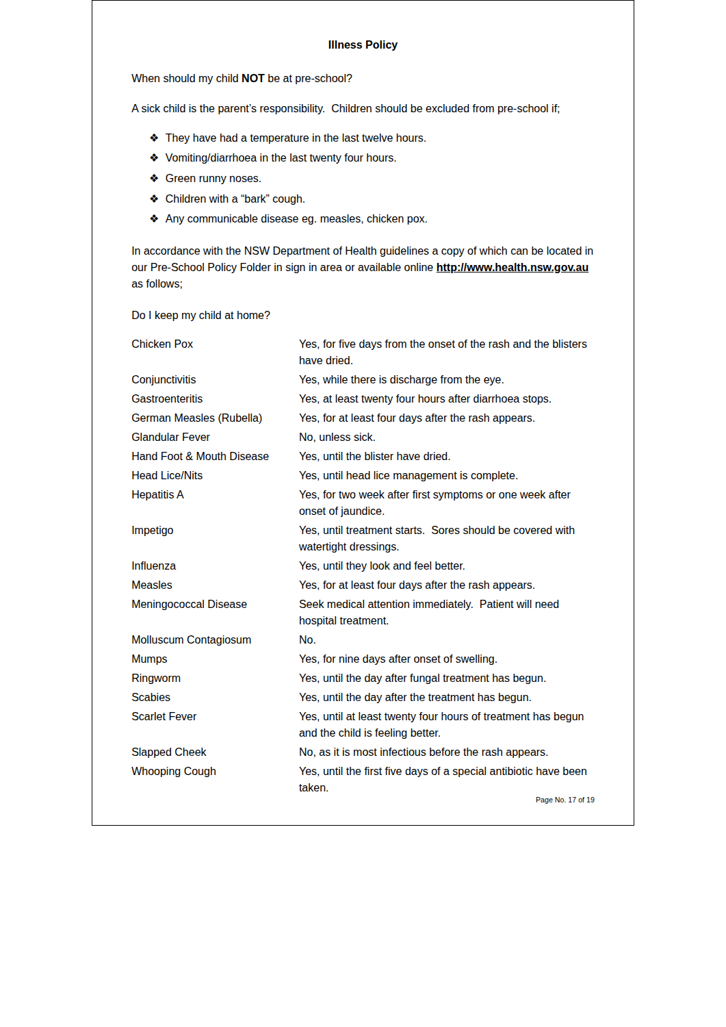Illness Policy
When should my child NOT be at pre-school?
A sick child is the parent’s responsibility. Children should be excluded from pre-school if;
They have had a temperature in the last twelve hours.
Vomiting/diarrhoea in the last twenty four hours.
Green runny noses.
Children with a “bark” cough.
Any communicable disease eg. measles, chicken pox.
In accordance with the NSW Department of Health guidelines a copy of which can be located in our Pre-School Policy Folder in sign in area or available online http://www.health.nsw.gov.au as follows;
Do I keep my child at home?
| Chicken Pox | Yes, for five days from the onset of the rash and the blisters have dried. |
| Conjunctivitis | Yes, while there is discharge from the eye. |
| Gastroenteritis | Yes, at least twenty four hours after diarrhoea stops. |
| German Measles (Rubella) | Yes, for at least four days after the rash appears. |
| Glandular Fever | No, unless sick. |
| Hand Foot & Mouth Disease | Yes, until the blister have dried. |
| Head Lice/Nits | Yes, until head lice management is complete. |
| Hepatitis A | Yes, for two week after first symptoms or one week after onset of jaundice. |
| Impetigo | Yes, until treatment starts. Sores should be covered with watertight dressings. |
| Influenza | Yes, until they look and feel better. |
| Measles | Yes, for at least four days after the rash appears. |
| Meningococcal Disease | Seek medical attention immediately. Patient will need hospital treatment. |
| Molluscum Contagiosum | No. |
| Mumps | Yes, for nine days after onset of swelling. |
| Ringworm | Yes, until the day after fungal treatment has begun. |
| Scabies | Yes, until the day after the treatment has begun. |
| Scarlet Fever | Yes, until at least twenty four hours of treatment has begun and the child is feeling better. |
| Slapped Cheek | No, as it is most infectious before the rash appears. |
| Whooping Cough | Yes, until the first five days of a special antibiotic have been taken. |
Page No. 17 of 19